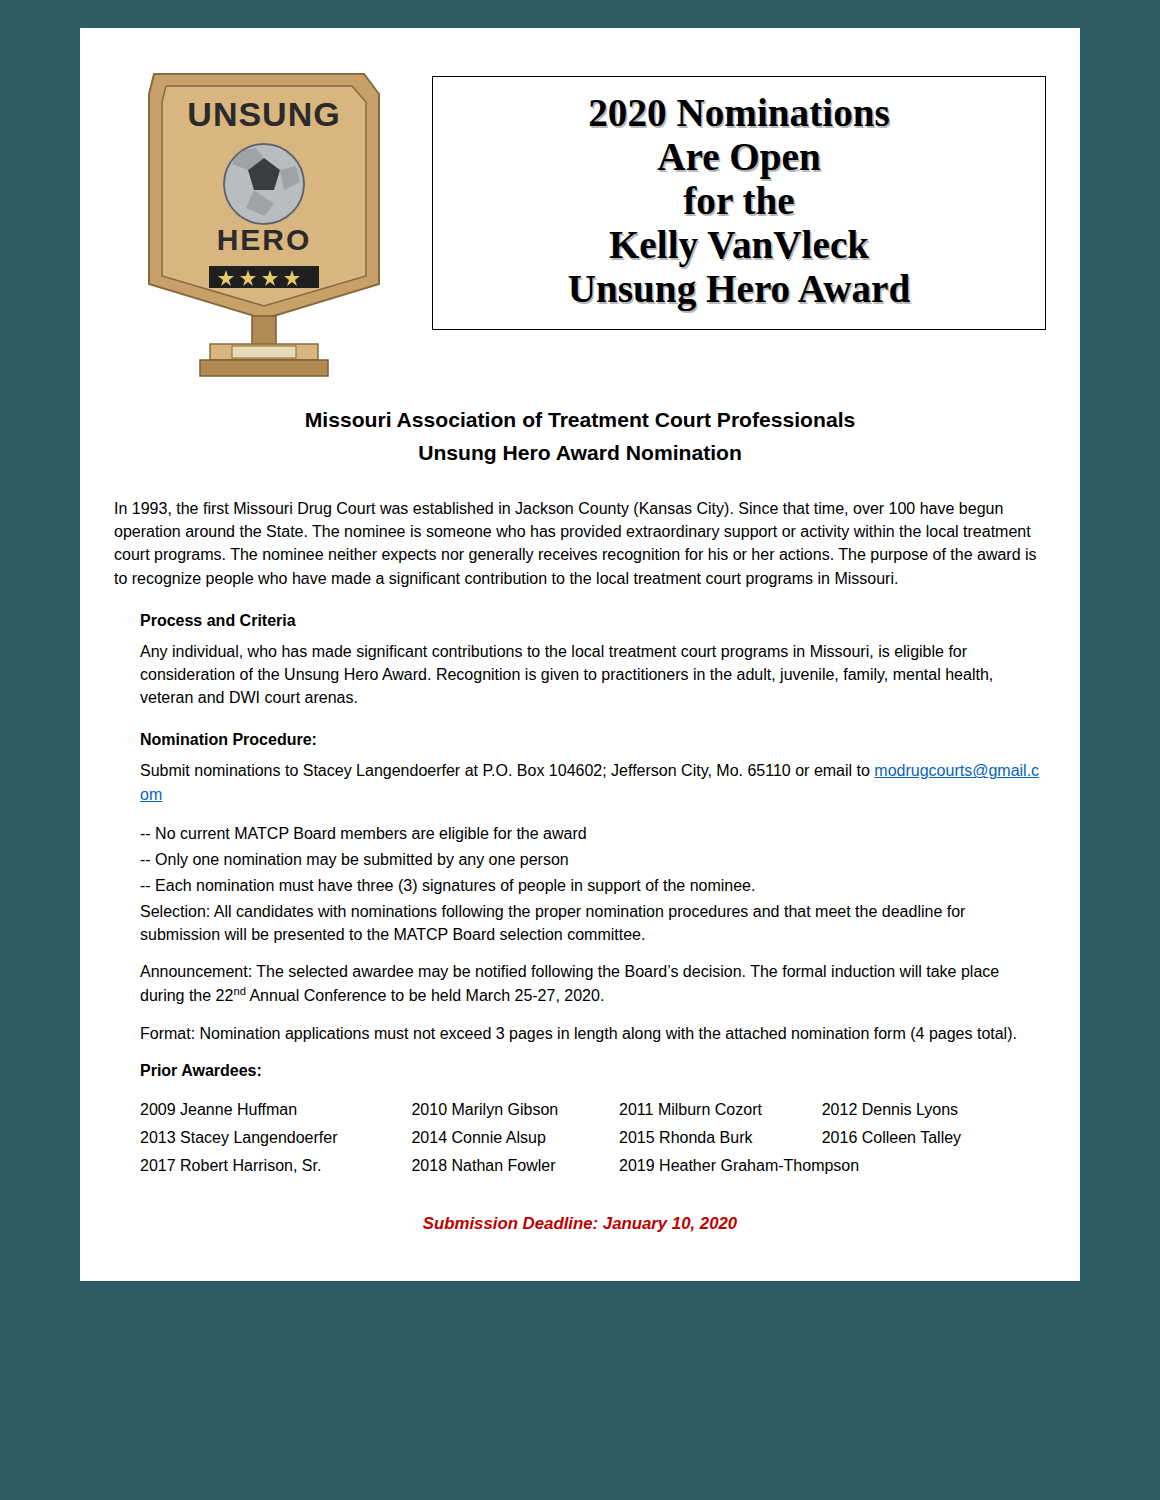Unsung Hero trophy UNSUNG HERO
2020 Nominations
Are Open
for the
Kelly VanVleck
Unsung Hero Award
Missouri Association of Treatment Court Professionals Unsung Hero Award Nomination
In 1993, the first Missouri Drug Court was established in Jackson County (Kansas City). Since that time, over 100 have begun operation around the State. The nominee is someone who has provided extraordinary support or activity within the local treatment court programs. The nominee neither expects nor generally receives recognition for his or her actions. The purpose of the award is to recognize people who have made a significant contribution to the local treatment court programs in Missouri.
Process and Criteria
Any individual, who has made significant contributions to the local treatment court programs in Missouri, is eligible for consideration of the Unsung Hero Award. Recognition is given to practitioners in the adult, juvenile, family, mental health, veteran and DWI court arenas.
Nomination Procedure:
Submit nominations to Stacey Langendoerfer at P.O. Box 104602; Jefferson City, Mo. 65110 or email to modrugcourts@gmail.com
-- No current MATCP Board members are eligible for the award
-- Only one nomination may be submitted by any one person
-- Each nomination must have three (3) signatures of people in support of the nominee.
Selection: All candidates with nominations following the proper nomination procedures and that meet the deadline for submission will be presented to the MATCP Board selection committee.
Announcement: The selected awardee may be notified following the Board’s decision. The formal induction will take place during the 22nd Annual Conference to be held March 25-27, 2020.
Format: Nomination applications must not exceed 3 pages in length along with the attached nomination form (4 pages total).
Prior Awardees:
| 2009 Jeanne Huffman | 2010 Marilyn Gibson | 2011 Milburn Cozort | 2012 Dennis Lyons |
| 2013 Stacey Langendoerfer | 2014 Connie Alsup | 2015 Rhonda Burk | 2016 Colleen Talley |
| 2017 Robert Harrison, Sr. | 2018 Nathan Fowler | 2019 Heather Graham-Thompson |
Submission Deadline: January 10, 2020